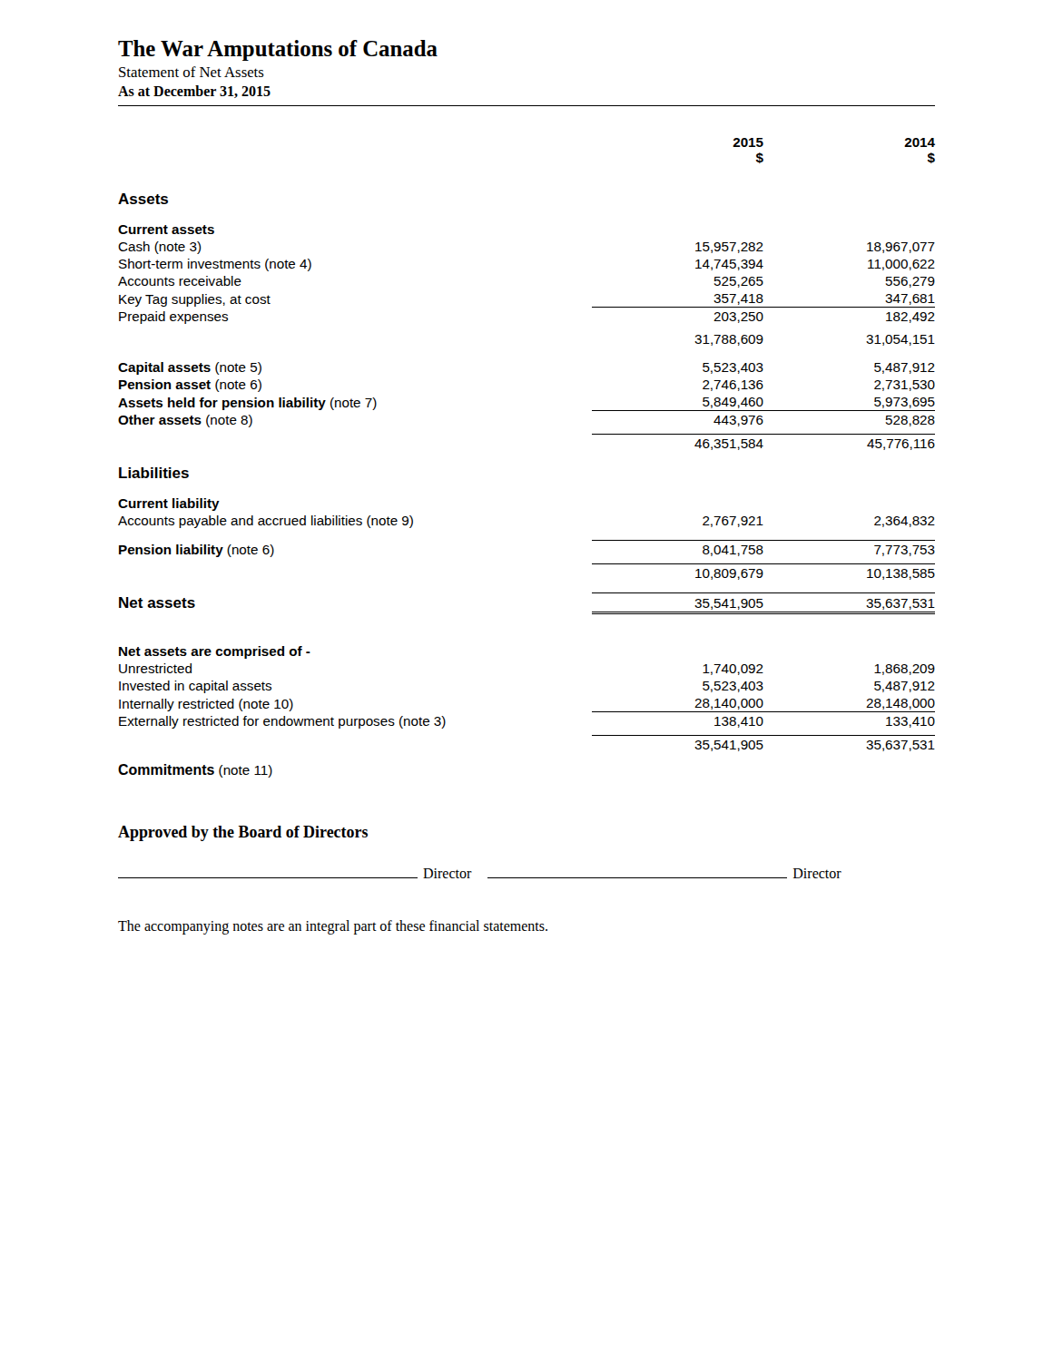The War Amputations of Canada
Statement of Net Assets
As at December 31, 2015
| | 2015 | 2014 |
| | $ | $ |
| Assets | | |
| Current assets | | |
| Cash (note 3) | 15,957,282 | 18,967,077 |
| Short-term investments (note 4) | 14,745,394 | 11,000,622 |
| Accounts receivable | 525,265 | 556,279 |
| Key Tag supplies, at cost | 357,418 | 347,681 |
| Prepaid expenses | 203,250 | 182,492 |
| | 31,788,609 | 31,054,151 |
| Capital assets (note 5) | 5,523,403 | 5,487,912 |
| Pension asset (note 6) | 2,746,136 | 2,731,530 |
| Assets held for pension liability (note 7) | 5,849,460 | 5,973,695 |
| Other assets (note 8) | 443,976 | 528,828 |
| | 46,351,584 | 45,776,116 |
| Liabilities | | |
| Current liability | | |
| Accounts payable and accrued liabilities (note 9) | 2,767,921 | 2,364,832 |
| Pension liability (note 6) | 8,041,758 | 7,773,753 |
| | 10,809,679 | 10,138,585 |
| Net assets | 35,541,905 | 35,637,531 |
| Net assets are comprised of - | | |
| Unrestricted | 1,740,092 | 1,868,209 |
| Invested in capital assets | 5,523,403 | 5,487,912 |
| Internally restricted (note 10) | 28,140,000 | 28,148,000 |
| Externally restricted for endowment purposes (note 3) | 138,410 | 133,410 |
| | 35,541,905 | 35,637,531 |
| Commitments (note 11) | | |
Approved by the Board of Directors
Director Director
The accompanying notes are an integral part of these financial statements.